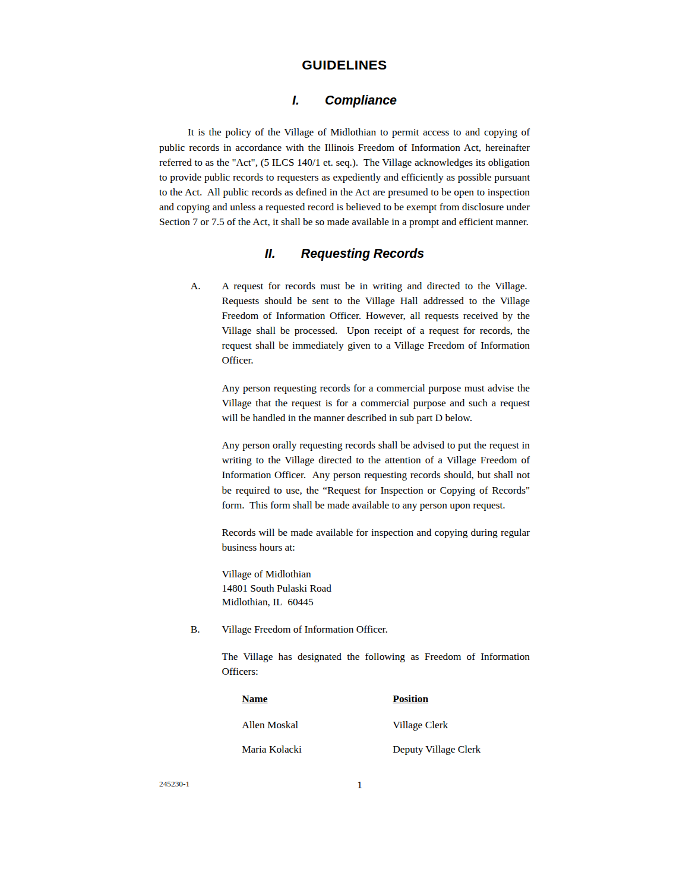GUIDELINES
I. Compliance
It is the policy of the Village of Midlothian to permit access to and copying of public records in accordance with the Illinois Freedom of Information Act, hereinafter referred to as the "Act", (5 ILCS 140/1 et. seq.). The Village acknowledges its obligation to provide public records to requesters as expediently and efficiently as possible pursuant to the Act. All public records as defined in the Act are presumed to be open to inspection and copying and unless a requested record is believed to be exempt from disclosure under Section 7 or 7.5 of the Act, it shall be so made available in a prompt and efficient manner.
II. Requesting Records
A.
A request for records must be in writing and directed to the Village. Requests should be sent to the Village Hall addressed to the Village Freedom of Information Officer. However, all requests received by the Village shall be processed. Upon receipt of a request for records, the request shall be immediately given to a Village Freedom of Information Officer.
Any person requesting records for a commercial purpose must advise the Village that the request is for a commercial purpose and such a request will be handled in the manner described in sub part D below.
Any person orally requesting records shall be advised to put the request in writing to the Village directed to the attention of a Village Freedom of Information Officer. Any person requesting records should, but shall not be required to use, the “Request for Inspection or Copying of Records" form. This form shall be made available to any person upon request.
Records will be made available for inspection and copying during regular business hours at:
Village of Midlothian
14801 South Pulaski Road
Midlothian, IL 60445
B.
Village Freedom of Information Officer.
The Village has designated the following as Freedom of Information Officers:
| Name | Position |
| --- | --- |
| Allen Moskal | Village Clerk |
| Maria Kolacki | Deputy Village Clerk |
245230-1
1